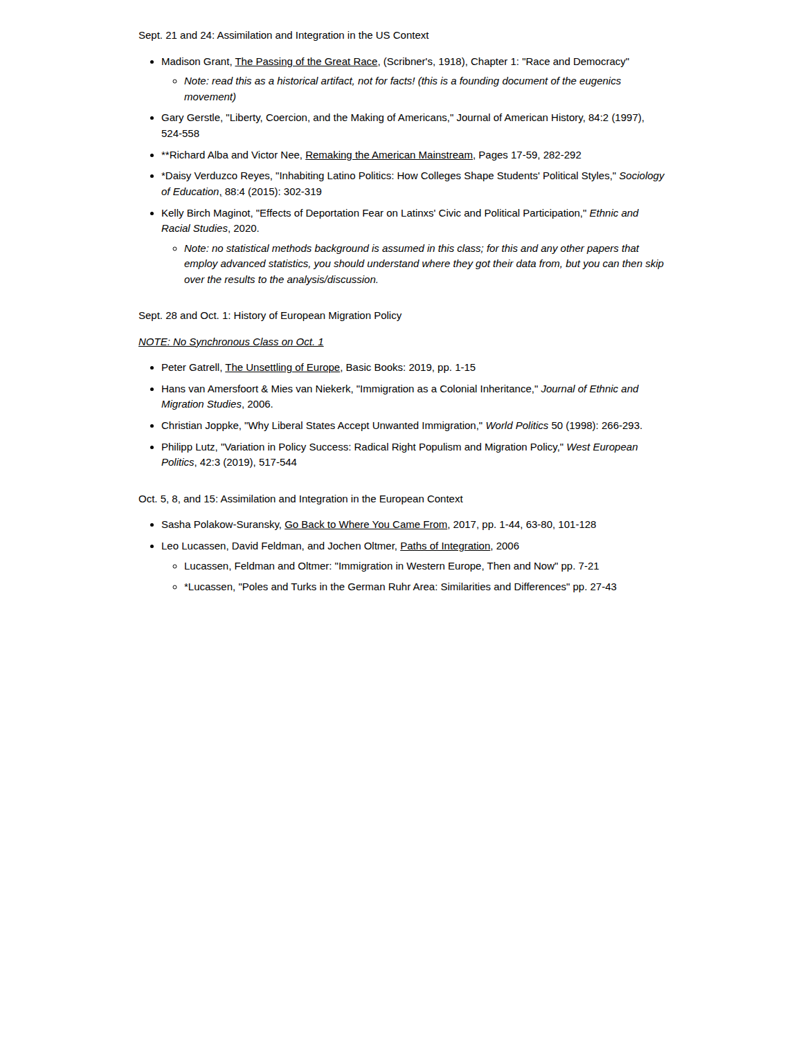Sept. 21 and 24: Assimilation and Integration in the US Context
Madison Grant, The Passing of the Great Race, (Scribner's, 1918), Chapter 1: "Race and Democracy"
Note: read this as a historical artifact, not for facts! (this is a founding document of the eugenics movement)
Gary Gerstle, "Liberty, Coercion, and the Making of Americans," Journal of American History, 84:2 (1997), 524-558
**Richard Alba and Victor Nee, Remaking the American Mainstream, Pages 17-59, 282-292
*Daisy Verduzco Reyes, "Inhabiting Latino Politics: How Colleges Shape Students' Political Styles," Sociology of Education, 88:4 (2015): 302-319
Kelly Birch Maginot, "Effects of Deportation Fear on Latinxs' Civic and Political Participation," Ethnic and Racial Studies, 2020.
Note: no statistical methods background is assumed in this class; for this and any other papers that employ advanced statistics, you should understand where they got their data from, but you can then skip over the results to the analysis/discussion.
Sept. 28 and Oct. 1: History of European Migration Policy
NOTE: No Synchronous Class on Oct. 1
Peter Gatrell, The Unsettling of Europe, Basic Books: 2019, pp. 1-15
Hans van Amersfoort & Mies van Niekerk, "Immigration as a Colonial Inheritance," Journal of Ethnic and Migration Studies, 2006.
Christian Joppke, "Why Liberal States Accept Unwanted Immigration," World Politics 50 (1998): 266-293.
Philipp Lutz, "Variation in Policy Success: Radical Right Populism and Migration Policy," West European Politics, 42:3 (2019), 517-544
Oct. 5, 8, and 15: Assimilation and Integration in the European Context
Sasha Polakow-Suransky, Go Back to Where You Came From, 2017, pp. 1-44, 63-80, 101-128
Leo Lucassen, David Feldman, and Jochen Oltmer, Paths of Integration, 2006
Lucassen, Feldman and Oltmer: "Immigration in Western Europe, Then and Now" pp. 7-21
*Lucassen, "Poles and Turks in the German Ruhr Area: Similarities and Differences" pp. 27-43